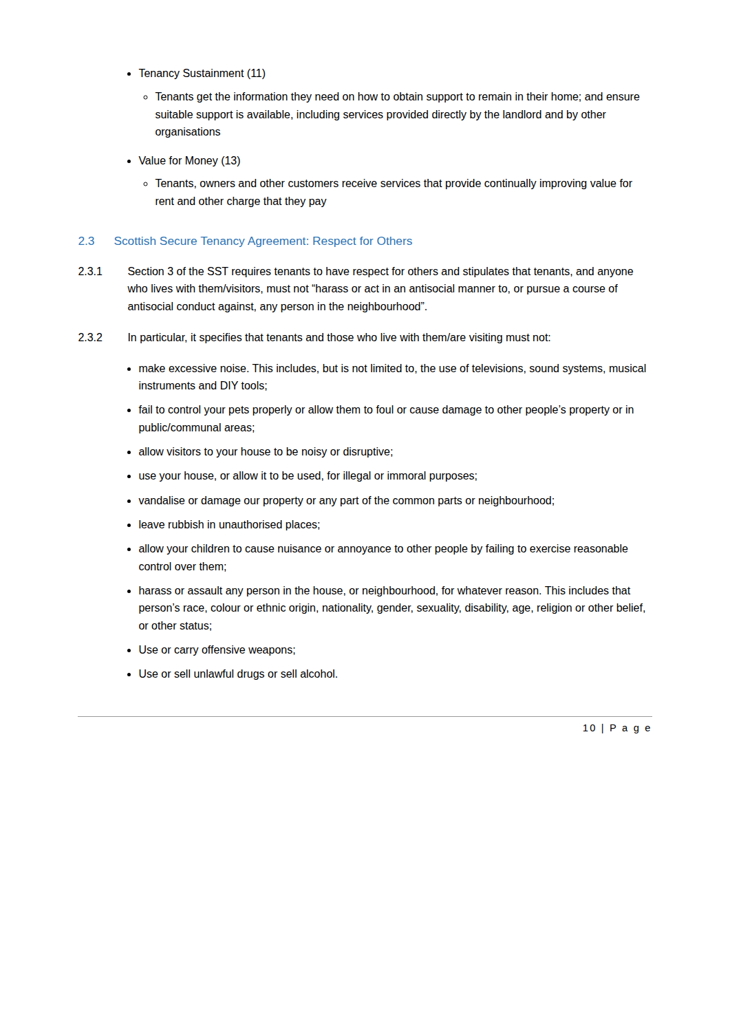Tenancy Sustainment (11)
Tenants get the information they need on how to obtain support to remain in their home; and ensure suitable support is available, including services provided directly by the landlord and by other organisations
Value for Money (13)
Tenants, owners and other customers receive services that provide continually improving value for rent and other charge that they pay
2.3 Scottish Secure Tenancy Agreement: Respect for Others
2.3.1
Section 3 of the SST requires tenants to have respect for others and stipulates that tenants, and anyone who lives with them/visitors, must not “harass or act in an antisocial manner to, or pursue a course of antisocial conduct against, any person in the neighbourhood”.
2.3.2
In particular, it specifies that tenants and those who live with them/are visiting must not:
make excessive noise. This includes, but is not limited to, the use of televisions, sound systems, musical instruments and DIY tools;
fail to control your pets properly or allow them to foul or cause damage to other people’s property or in public/communal areas;
allow visitors to your house to be noisy or disruptive;
use your house, or allow it to be used, for illegal or immoral purposes;
vandalise or damage our property or any part of the common parts or neighbourhood;
leave rubbish in unauthorised places;
allow your children to cause nuisance or annoyance to other people by failing to exercise reasonable control over them;
harass or assault any person in the house, or neighbourhood, for whatever reason. This includes that person’s race, colour or ethnic origin, nationality, gender, sexuality, disability, age, religion or other belief, or other status;
Use or carry offensive weapons;
Use or sell unlawful drugs or sell alcohol.
10 | P a g e